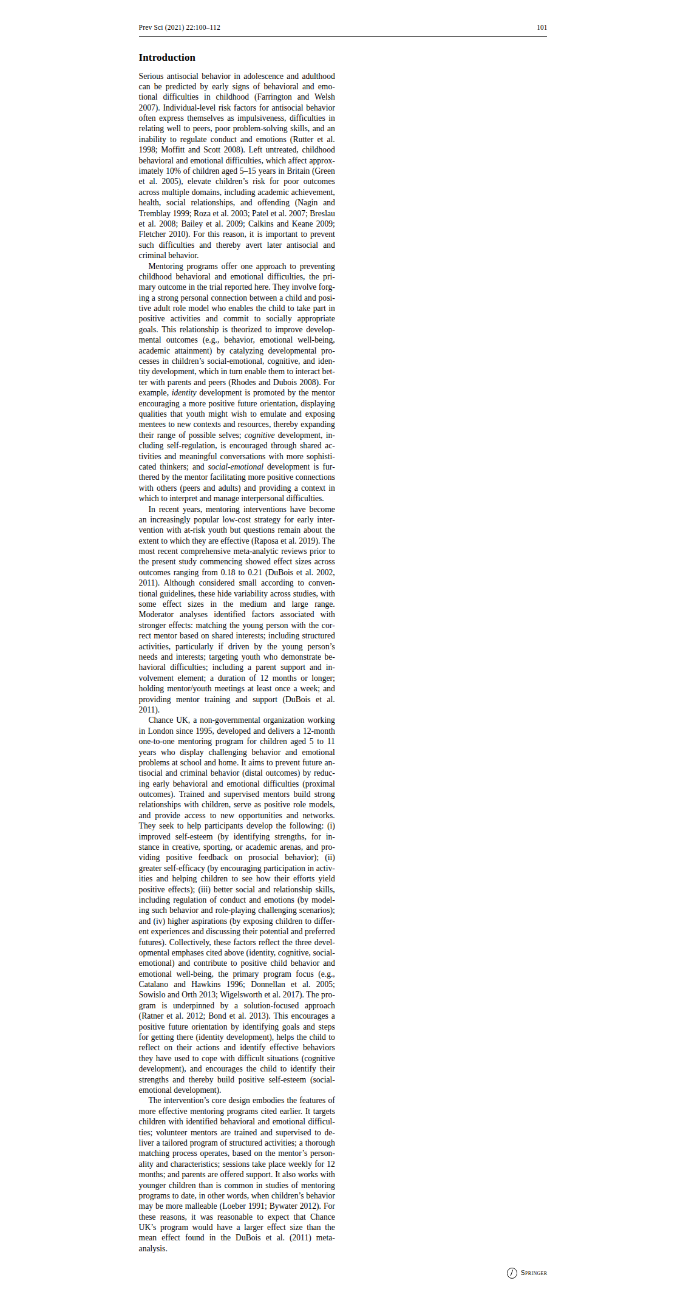Prev Sci (2021) 22:100–112
101
Introduction
Serious antisocial behavior in adolescence and adulthood can be predicted by early signs of behavioral and emotional difficulties in childhood (Farrington and Welsh 2007). Individual-level risk factors for antisocial behavior often express themselves as impulsiveness, difficulties in relating well to peers, poor problem-solving skills, and an inability to regulate conduct and emotions (Rutter et al. 1998; Moffitt and Scott 2008). Left untreated, childhood behavioral and emotional difficulties, which affect approximately 10% of children aged 5–15 years in Britain (Green et al. 2005), elevate children’s risk for poor outcomes across multiple domains, including academic achievement, health, social relationships, and offending (Nagin and Tremblay 1999; Roza et al. 2003; Patel et al. 2007; Breslau et al. 2008; Bailey et al. 2009; Calkins and Keane 2009; Fletcher 2010). For this reason, it is important to prevent such difficulties and thereby avert later antisocial and criminal behavior.
Mentoring programs offer one approach to preventing childhood behavioral and emotional difficulties, the primary outcome in the trial reported here. They involve forging a strong personal connection between a child and positive adult role model who enables the child to take part in positive activities and commit to socially appropriate goals. This relationship is theorized to improve developmental outcomes (e.g., behavior, emotional well-being, academic attainment) by catalyzing developmental processes in children’s social-emotional, cognitive, and identity development, which in turn enable them to interact better with parents and peers (Rhodes and Dubois 2008). For example, identity development is promoted by the mentor encouraging a more positive future orientation, displaying qualities that youth might wish to emulate and exposing mentees to new contexts and resources, thereby expanding their range of possible selves; cognitive development, including self-regulation, is encouraged through shared activities and meaningful conversations with more sophisticated thinkers; and social-emotional development is furthered by the mentor facilitating more positive connections with others (peers and adults) and providing a context in which to interpret and manage interpersonal difficulties.
In recent years, mentoring interventions have become an increasingly popular low-cost strategy for early intervention with at-risk youth but questions remain about the extent to which they are effective (Raposa et al. 2019). The most recent comprehensive meta-analytic reviews prior to the present study commencing showed effect sizes across outcomes ranging from 0.18 to 0.21 (DuBois et al. 2002, 2011). Although considered small according to conventional guidelines, these hide variability across studies, with some effect sizes in the medium and large range. Moderator analyses identified factors associated with stronger effects: matching the young person with the correct mentor based on shared interests; including structured activities, particularly if driven by the young person’s needs and interests; targeting youth who demonstrate behavioral difficulties; including a parent support and involvement element; a duration of 12 months or longer; holding mentor/youth meetings at least once a week; and providing mentor training and support (DuBois et al. 2011).
Chance UK, a non-governmental organization working in London since 1995, developed and delivers a 12-month one-to-one mentoring program for children aged 5 to 11 years who display challenging behavior and emotional problems at school and home. It aims to prevent future antisocial and criminal behavior (distal outcomes) by reducing early behavioral and emotional difficulties (proximal outcomes). Trained and supervised mentors build strong relationships with children, serve as positive role models, and provide access to new opportunities and networks. They seek to help participants develop the following: (i) improved self-esteem (by identifying strengths, for instance in creative, sporting, or academic arenas, and providing positive feedback on prosocial behavior); (ii) greater self-efficacy (by encouraging participation in activities and helping children to see how their efforts yield positive effects); (iii) better social and relationship skills, including regulation of conduct and emotions (by modeling such behavior and role-playing challenging scenarios); and (iv) higher aspirations (by exposing children to different experiences and discussing their potential and preferred futures). Collectively, these factors reflect the three developmental emphases cited above (identity, cognitive, social-emotional) and contribute to positive child behavior and emotional well-being, the primary program focus (e.g., Catalano and Hawkins 1996; Donnellan et al. 2005; Sowislo and Orth 2013; Wigelsworth et al. 2017). The program is underpinned by a solution-focused approach (Ratner et al. 2012; Bond et al. 2013). This encourages a positive future orientation by identifying goals and steps for getting there (identity development), helps the child to reflect on their actions and identify effective behaviors they have used to cope with difficult situations (cognitive development), and encourages the child to identify their strengths and thereby build positive self-esteem (social-emotional development).
The intervention’s core design embodies the features of more effective mentoring programs cited earlier. It targets children with identified behavioral and emotional difficulties; volunteer mentors are trained and supervised to deliver a tailored program of structured activities; a thorough matching process operates, based on the mentor’s personality and characteristics; sessions take place weekly for 12 months; and parents are offered support. It also works with younger children than is common in studies of mentoring programs to date, in other words, when children’s behavior may be more malleable (Loeber 1991; Bywater 2012). For these reasons, it was reasonable to expect that Chance UK’s program would have a larger effect size than the mean effect found in the DuBois et al. (2011) meta-analysis.
Springer